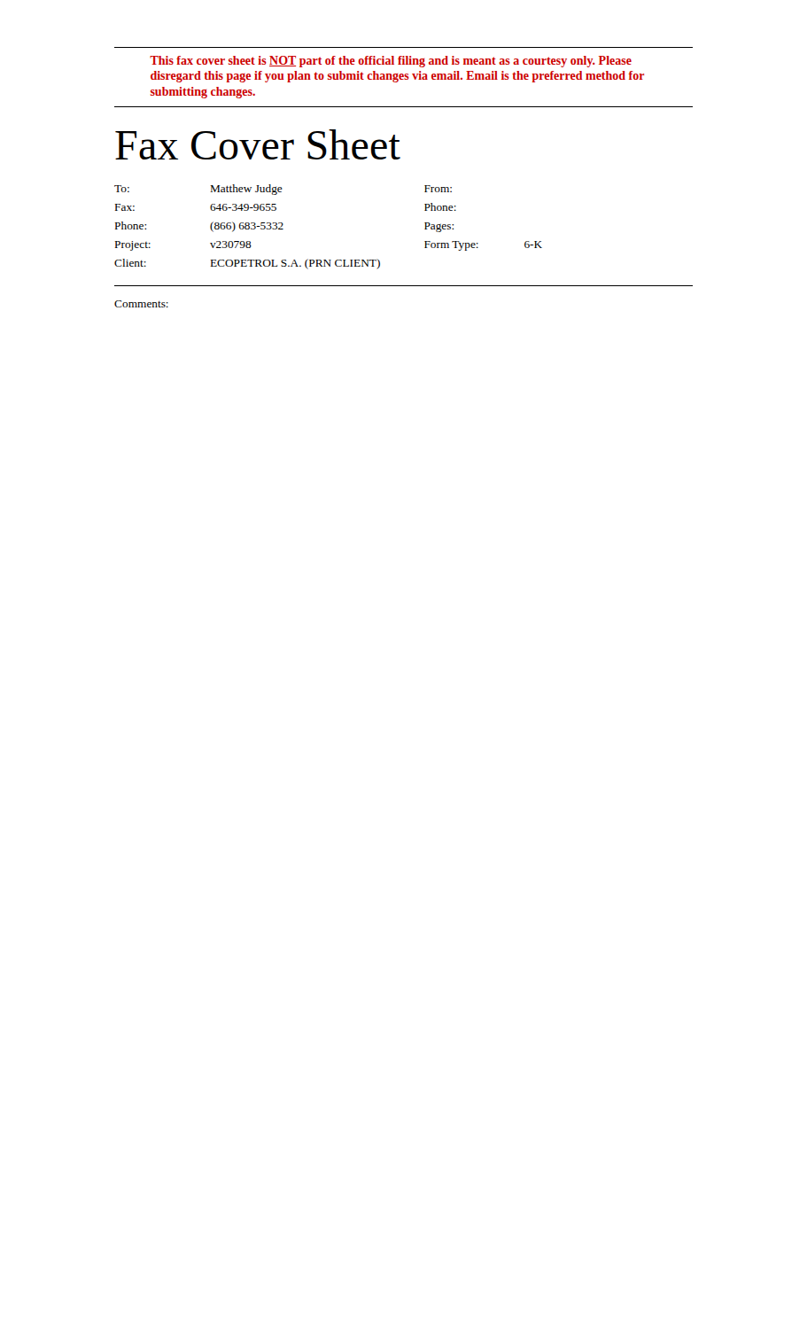This fax cover sheet is NOT part of the official filing and is meant as a courtesy only. Please disregard this page if you plan to submit changes via email. Email is the preferred method for submitting changes.
Fax Cover Sheet
| To: | Matthew Judge | From: | |
| Fax: | 646-349-9655 | Phone: | |
| Phone: | (866) 683-5332 | Pages: | |
| Project: | v230798 | Form Type: | 6-K |
| Client: | ECOPETROL S.A. (PRN CLIENT) |
Comments: